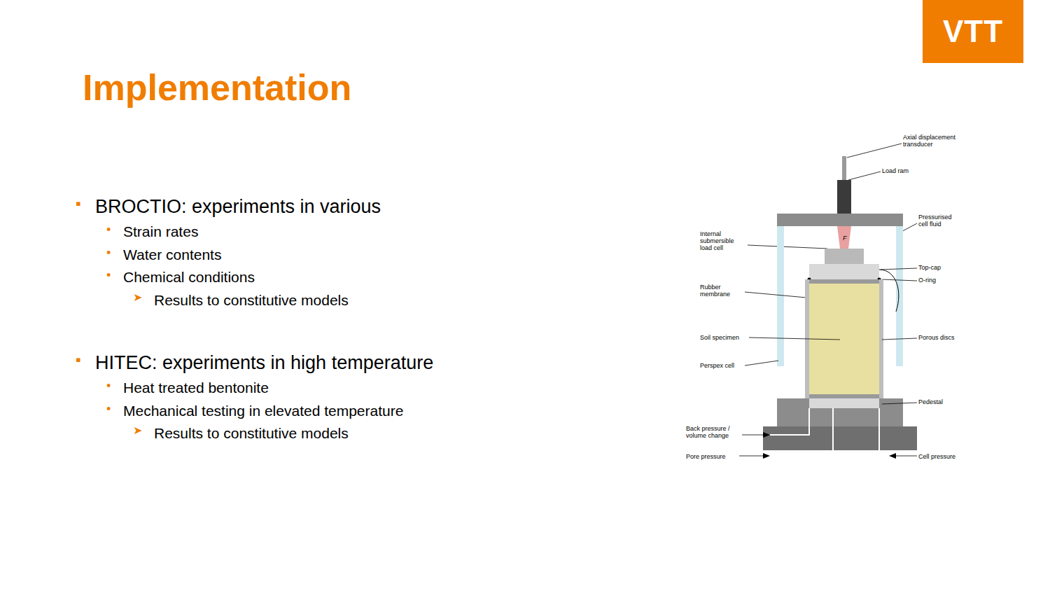VTT
Implementation
BROCTIO: experiments in various
Strain rates
Water contents
Chemical conditions
Results to constitutive models
HITEC: experiments in high temperature
Heat treated bentonite
Mechanical testing in elevated temperature
Results to constitutive models
Axial displacement transducer Load ram Pressurised cell fluid Internal submersible load cell F Top-cap O-ring Rubber membrane Soil specimen Porous discs Perspex cell Pedestal Back pressure / volume change Pore pressure Cell pressure